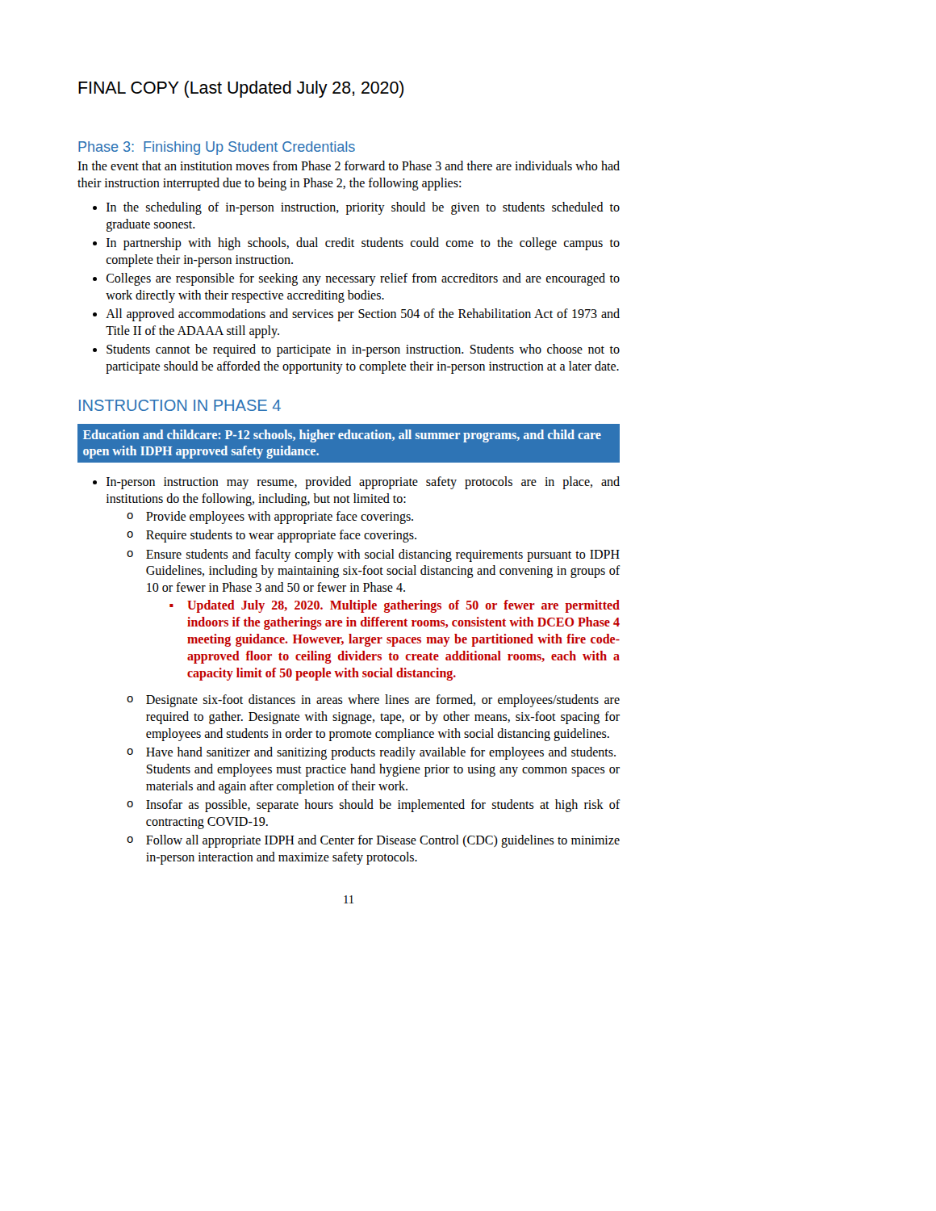FINAL COPY (Last Updated July 28, 2020)
Phase 3: Finishing Up Student Credentials
In the event that an institution moves from Phase 2 forward to Phase 3 and there are individuals who had their instruction interrupted due to being in Phase 2, the following applies:
In the scheduling of in-person instruction, priority should be given to students scheduled to graduate soonest.
In partnership with high schools, dual credit students could come to the college campus to complete their in-person instruction.
Colleges are responsible for seeking any necessary relief from accreditors and are encouraged to work directly with their respective accrediting bodies.
All approved accommodations and services per Section 504 of the Rehabilitation Act of 1973 and Title II of the ADAAA still apply.
Students cannot be required to participate in in-person instruction. Students who choose not to participate should be afforded the opportunity to complete their in-person instruction at a later date.
INSTRUCTION IN PHASE 4
Education and childcare: P-12 schools, higher education, all summer programs, and child care open with IDPH approved safety guidance.
In-person instruction may resume, provided appropriate safety protocols are in place, and institutions do the following, including, but not limited to:
Provide employees with appropriate face coverings.
Require students to wear appropriate face coverings.
Ensure students and faculty comply with social distancing requirements pursuant to IDPH Guidelines, including by maintaining six-foot social distancing and convening in groups of 10 or fewer in Phase 3 and 50 or fewer in Phase 4.
Updated July 28, 2020. Multiple gatherings of 50 or fewer are permitted indoors if the gatherings are in different rooms, consistent with DCEO Phase 4 meeting guidance. However, larger spaces may be partitioned with fire code-approved floor to ceiling dividers to create additional rooms, each with a capacity limit of 50 people with social distancing.
Designate six-foot distances in areas where lines are formed, or employees/students are required to gather. Designate with signage, tape, or by other means, six-foot spacing for employees and students in order to promote compliance with social distancing guidelines.
Have hand sanitizer and sanitizing products readily available for employees and students. Students and employees must practice hand hygiene prior to using any common spaces or materials and again after completion of their work.
Insofar as possible, separate hours should be implemented for students at high risk of contracting COVID-19.
Follow all appropriate IDPH and Center for Disease Control (CDC) guidelines to minimize in-person interaction and maximize safety protocols.
11